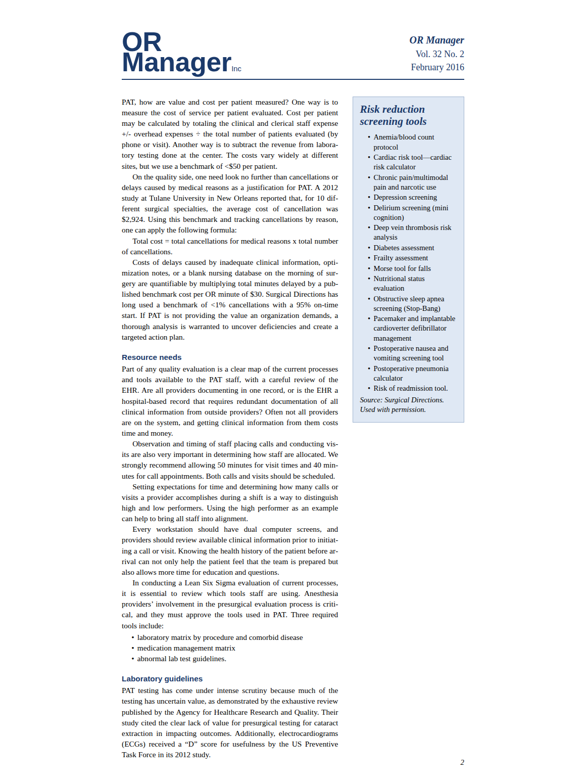OR ManagerInc
OR Manager Vol. 32 No. 2
February 2016
PAT, how are value and cost per patient measured? One way is to measure the cost of service per patient evaluated. Cost per patient may be calculated by totaling the clinical and clerical staff expense +/- overhead expenses ÷ the total number of patients evaluated (by phone or visit). Another way is to subtract the revenue from laboratory testing done at the center. The costs vary widely at different sites, but we use a benchmark of <$50 per patient.
On the quality side, one need look no further than cancellations or delays caused by medical reasons as a justification for PAT. A 2012 study at Tulane University in New Orleans reported that, for 10 different surgical specialties, the average cost of cancellation was $2,924. Using this benchmark and tracking cancellations by reason, one can apply the following formula:
Total cost = total cancellations for medical reasons x total number of cancellations.
Costs of delays caused by inadequate clinical information, optimization notes, or a blank nursing database on the morning of surgery are quantifiable by multiplying total minutes delayed by a published benchmark cost per OR minute of $30. Surgical Directions has long used a benchmark of <1% cancellations with a 95% on-time start. If PAT is not providing the value an organization demands, a thorough analysis is warranted to uncover deficiencies and create a targeted action plan.
Resource needs
Part of any quality evaluation is a clear map of the current processes and tools available to the PAT staff, with a careful review of the EHR. Are all providers documenting in one record, or is the EHR a hospital-based record that requires redundant documentation of all clinical information from outside providers? Often not all providers are on the system, and getting clinical information from them costs time and money.
Observation and timing of staff placing calls and conducting visits are also very important in determining how staff are allocated. We strongly recommend allowing 50 minutes for visit times and 40 minutes for call appointments. Both calls and visits should be scheduled.
Setting expectations for time and determining how many calls or visits a provider accomplishes during a shift is a way to distinguish high and low performers. Using the high performer as an example can help to bring all staff into alignment.
Every workstation should have dual computer screens, and providers should review available clinical information prior to initiating a call or visit. Knowing the health history of the patient before arrival can not only help the patient feel that the team is prepared but also allows more time for education and questions.
In conducting a Lean Six Sigma evaluation of current processes, it is essential to review which tools staff are using. Anesthesia providers’ involvement in the presurgical evaluation process is critical, and they must approve the tools used in PAT. Three required tools include:
laboratory matrix by procedure and comorbid disease
medication management matrix
abnormal lab test guidelines.
Laboratory guidelines
PAT testing has come under intense scrutiny because much of the testing has uncertain value, as demonstrated by the exhaustive review published by the Agency for Healthcare Research and Quality. Their study cited the clear lack of value for presurgical testing for cataract extraction in impacting outcomes. Additionally, electrocardiograms (ECGs) received a “D” score for usefulness by the US Preventive Task Force in its 2012 study.
Risk reduction screening tools
Anemia/blood count protocol
Cardiac risk tool—cardiac risk calculator
Chronic pain/multimodal pain and narcotic use
Depression screening
Delirium screening (mini cognition)
Deep vein thrombosis risk analysis
Diabetes assessment
Frailty assessment
Morse tool for falls
Nutritional status evaluation
Obstructive sleep apnea screening (Stop-Bang)
Pacemaker and implantable cardioverter defibrillator management
Postoperative nausea and vomiting screening tool
Postoperative pneumonia calculator
Risk of readmission tool.
Source: Surgical Directions. Used with permission.
2